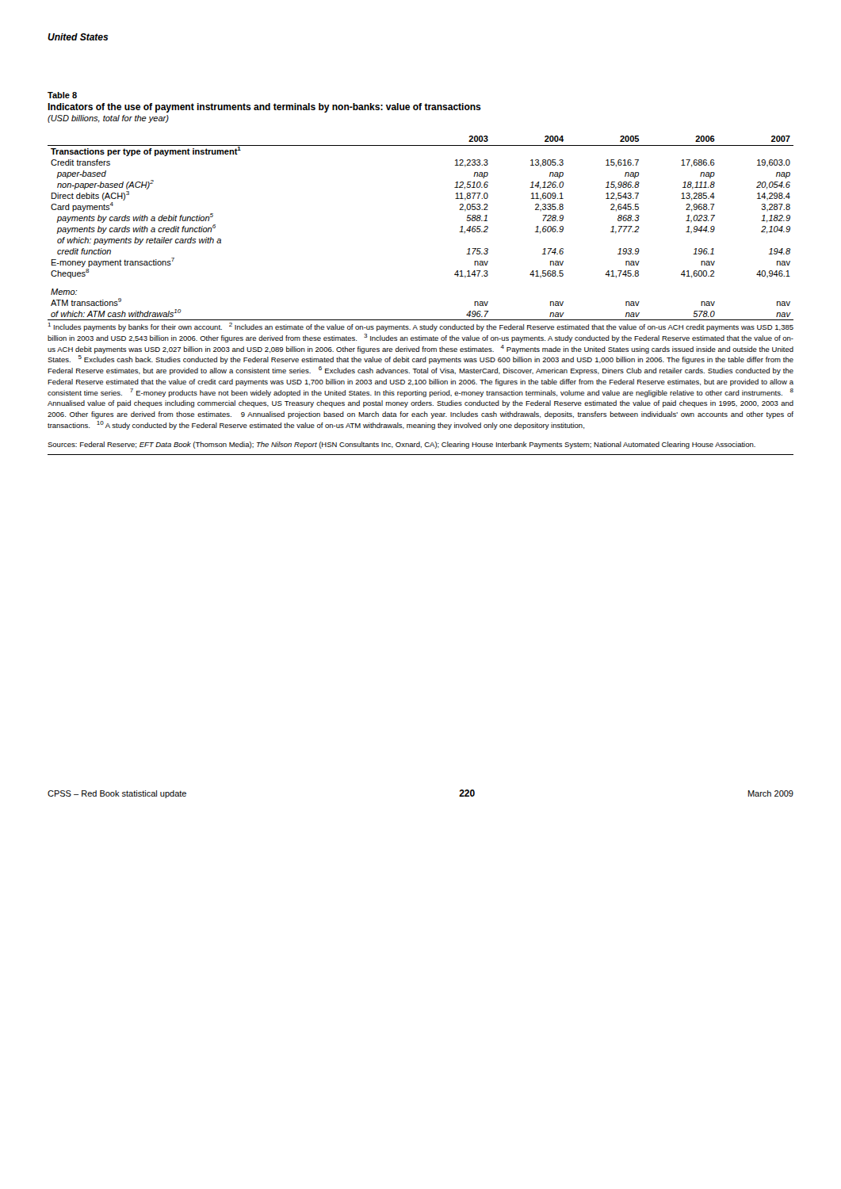United States
Table 8
Indicators of the use of payment instruments and terminals by non-banks: value of transactions
(USD billions, total for the year)
| | 2003 | 2004 | 2005 | 2006 | 2007 |
| --- | --- | --- | --- | --- | --- |
| Transactions per type of payment instrument 1 | | | | | |
| Credit transfers | 12,233.3 | 13,805.3 | 15,616.7 | 17,686.6 | 19,603.0 |
| paper-based | nap | nap | nap | nap | nap |
| non-paper-based (ACH) 2 | 12,510.6 | 14,126.0 | 15,986.8 | 18,111.8 | 20,054.6 |
| Direct debits (ACH) 3 | 11,877.0 | 11,609.1 | 12,543.7 | 13,285.4 | 14,298.4 |
| Card payments 4 | 2,053.2 | 2,335.8 | 2,645.5 | 2,968.7 | 3,287.8 |
| payments by cards with a debit function 5 | 588.1 | 728.9 | 868.3 | 1,023.7 | 1,182.9 |
| payments by cards with a credit function 6 | 1,465.2 | 1,606.9 | 1,777.2 | 1,944.9 | 2,104.9 |
| of which: payments by retailer cards with a | | | | | |
| credit function | 175.3 | 174.6 | 193.9 | 196.1 | 194.8 |
| E-money payment transactions 7 | nav | nav | nav | nav | nav |
| Cheques 8 | 41,147.3 | 41,568.5 | 41,745.8 | 41,600.2 | 40,946.1 |
| Memo: | | | | | |
| ATM transactions 9 | nav | nav | nav | nav | nav |
| of which: ATM cash withdrawals 10 | 496.7 | nav | nav | 578.0 | nav |
1 Includes payments by banks for their own account. 2 Includes an estimate of the value of on-us payments. A study conducted by the Federal Reserve estimated that the value of on-us ACH credit payments was USD 1,385 billion in 2003 and USD 2,543 billion in 2006. Other figures are derived from these estimates. 3 Includes an estimate of the value of on-us payments. A study conducted by the Federal Reserve estimated that the value of on-us ACH debit payments was USD 2,027 billion in 2003 and USD 2,089 billion in 2006. Other figures are derived from these estimates. 4 Payments made in the United States using cards issued inside and outside the United States. 5 Excludes cash back. Studies conducted by the Federal Reserve estimated that the value of debit card payments was USD 600 billion in 2003 and USD 1,000 billion in 2006. The figures in the table differ from the Federal Reserve estimates, but are provided to allow a consistent time series. 6 Excludes cash advances. Total of Visa, MasterCard, Discover, American Express, Diners Club and retailer cards. Studies conducted by the Federal Reserve estimated that the value of credit card payments was USD 1,700 billion in 2003 and USD 2,100 billion in 2006. The figures in the table differ from the Federal Reserve estimates, but are provided to allow a consistent time series. 7 E-money products have not been widely adopted in the United States. In this reporting period, e-money transaction terminals, volume and value are negligible relative to other card instruments. 8 Annualised value of paid cheques including commercial cheques, US Treasury cheques and postal money orders. Studies conducted by the Federal Reserve estimated the value of paid cheques in 1995, 2000, 2003 and 2006. Other figures are derived from those estimates. 9 Annualised projection based on March data for each year. Includes cash withdrawals, deposits, transfers between individuals' own accounts and other types of transactions. 10 A study conducted by the Federal Reserve estimated the value of on-us ATM withdrawals, meaning they involved only one depository institution,
Sources: Federal Reserve; EFT Data Book (Thomson Media); The Nilson Report (HSN Consultants Inc, Oxnard, CA); Clearing House Interbank Payments System; National Automated Clearing House Association.
CPSS – Red Book statistical update
220
March 2009